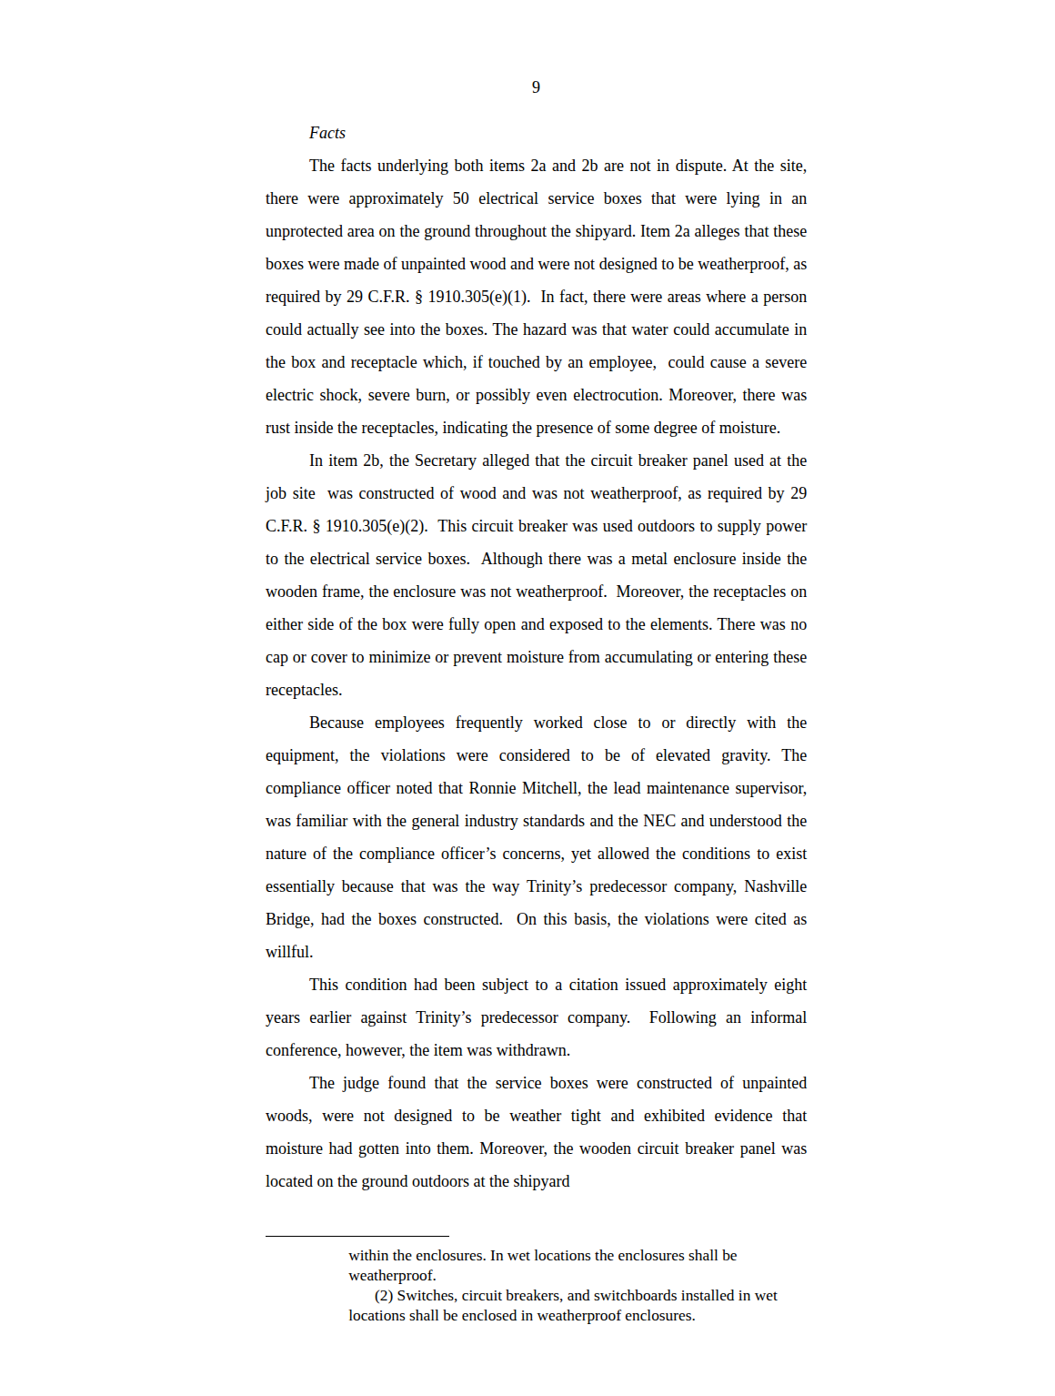9
Facts
The facts underlying both items 2a and 2b are not in dispute. At the site, there were approximately 50 electrical service boxes that were lying in an unprotected area on the ground throughout the shipyard. Item 2a alleges that these boxes were made of unpainted wood and were not designed to be weatherproof, as required by 29 C.F.R. § 1910.305(e)(1). In fact, there were areas where a person could actually see into the boxes. The hazard was that water could accumulate in the box and receptacle which, if touched by an employee, could cause a severe electric shock, severe burn, or possibly even electrocution. Moreover, there was rust inside the receptacles, indicating the presence of some degree of moisture.
In item 2b, the Secretary alleged that the circuit breaker panel used at the job site was constructed of wood and was not weatherproof, as required by 29 C.F.R. § 1910.305(e)(2). This circuit breaker was used outdoors to supply power to the electrical service boxes. Although there was a metal enclosure inside the wooden frame, the enclosure was not weatherproof. Moreover, the receptacles on either side of the box were fully open and exposed to the elements. There was no cap or cover to minimize or prevent moisture from accumulating or entering these receptacles.
Because employees frequently worked close to or directly with the equipment, the violations were considered to be of elevated gravity. The compliance officer noted that Ronnie Mitchell, the lead maintenance supervisor, was familiar with the general industry standards and the NEC and understood the nature of the compliance officer’s concerns, yet allowed the conditions to exist essentially because that was the way Trinity’s predecessor company, Nashville Bridge, had the boxes constructed. On this basis, the violations were cited as willful.
This condition had been subject to a citation issued approximately eight years earlier against Trinity’s predecessor company. Following an informal conference, however, the item was withdrawn.
The judge found that the service boxes were constructed of unpainted woods, were not designed to be weather tight and exhibited evidence that moisture had gotten into them. Moreover, the wooden circuit breaker panel was located on the ground outdoors at the shipyard
within the enclosures. In wet locations the enclosures shall be weatherproof. (2) Switches, circuit breakers, and switchboards installed in wet locations shall be enclosed in weatherproof enclosures.